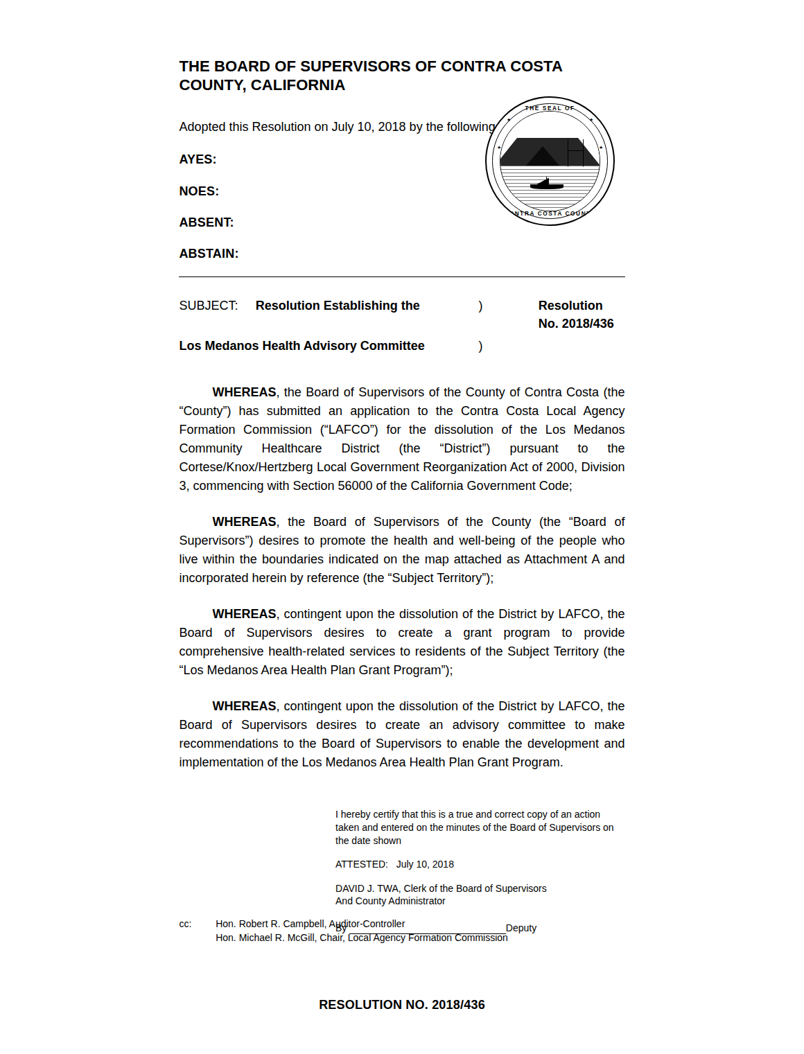THE BOARD OF SUPERVISORS OF CONTRA COSTA COUNTY, CALIFORNIA
The Seal of
Contra Costa County
★ ★ ★ ★
Adopted this Resolution on July 10, 2018 by the following vote:
AYES:
NOES:
ABSENT:
ABSTAIN:
SUBJECT:
Resolution Establishing the
)
Resolution No. 2018/436
Los Medanos Health Advisory Committee
)
WHEREAS, the Board of Supervisors of the County of Contra Costa (the “County”) has submitted an application to the Contra Costa Local Agency Formation Commission (“LAFCO”) for the dissolution of the Los Medanos Community Healthcare District (the “District”) pursuant to the Cortese/Knox/Hertzberg Local Government Reorganization Act of 2000, Division 3, commencing with Section 56000 of the California Government Code;
WHEREAS, the Board of Supervisors of the County (the “Board of Supervisors”) desires to promote the health and well-being of the people who live within the boundaries indicated on the map attached as Attachment A and incorporated herein by reference (the “Subject Territory”);
WHEREAS, contingent upon the dissolution of the District by LAFCO, the Board of Supervisors desires to create a grant program to provide comprehensive health-related services to residents of the Subject Territory (the “Los Medanos Area Health Plan Grant Program”);
WHEREAS, contingent upon the dissolution of the District by LAFCO, the Board of Supervisors desires to create an advisory committee to make recommendations to the Board of Supervisors to enable the development and implementation of the Los Medanos Area Health Plan Grant Program.
I hereby certify that this is a true and correct copy of an action taken and entered on the minutes of the Board of Supervisors on the date shown
ATTESTED: July 10, 2018
DAVID J. TWA, Clerk of the Board of Supervisors
And County Administrator
By Deputy
| cc: | Hon. Robert R. Campbell, Auditor-Controller |
| | Hon. Michael R. McGill, Chair, Local Agency Formation Commission |
RESOLUTION NO. 2018/436